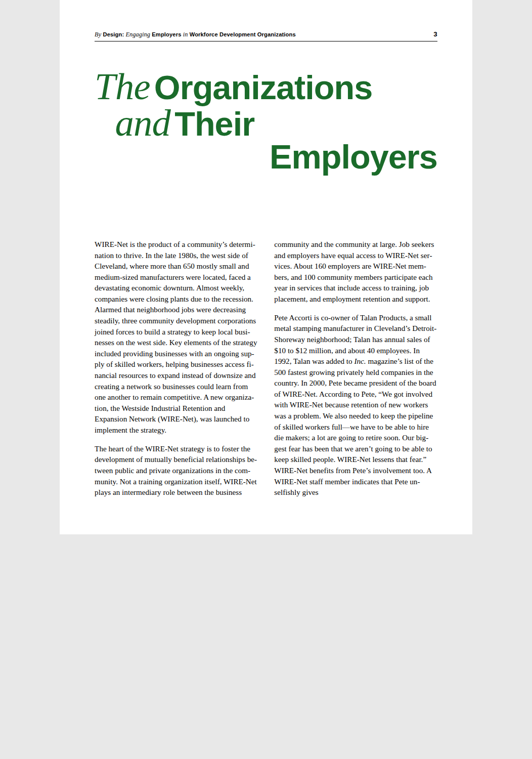By Design: Engaging Employers in Workforce Development Organizations
3
The Organizations and Their Employers
WIRE-Net is the product of a community’s determination to thrive. In the late 1980s, the west side of Cleveland, where more than 650 mostly small and medium-sized manufacturers were located, faced a devastating economic downturn. Almost weekly, companies were closing plants due to the recession. Alarmed that neighborhood jobs were decreasing steadily, three community development corporations joined forces to build a strategy to keep local businesses on the west side. Key elements of the strategy included providing businesses with an ongoing supply of skilled workers, helping businesses access financial resources to expand instead of downsize and creating a network so businesses could learn from one another to remain competitive. A new organization, the Westside Industrial Retention and Expansion Network (WIRE-Net), was launched to implement the strategy.
The heart of the WIRE-Net strategy is to foster the development of mutually beneficial relationships between public and private organizations in the community. Not a training organization itself, WIRE-Net plays an intermediary role between the business
community and the community at large. Job seekers and employers have equal access to WIRE-Net services. About 160 employers are WIRE-Net members, and 100 community members participate each year in services that include access to training, job placement, and employment retention and support.
Pete Accorti is co-owner of Talan Products, a small metal stamping manufacturer in Cleveland’s Detroit-Shoreway neighborhood; Talan has annual sales of $10 to $12 million, and about 40 employees. In 1992, Talan was added to Inc. magazine’s list of the 500 fastest growing privately held companies in the country. In 2000, Pete became president of the board of WIRE-Net. According to Pete, “We got involved with WIRE-Net because retention of new workers was a problem. We also needed to keep the pipeline of skilled workers full—we have to be able to hire die makers; a lot are going to retire soon. Our biggest fear has been that we aren’t going to be able to keep skilled people. WIRE-Net lessens that fear.” WIRE-Net benefits from Pete’s involvement too. A WIRE-Net staff member indicates that Pete unselfishly gives